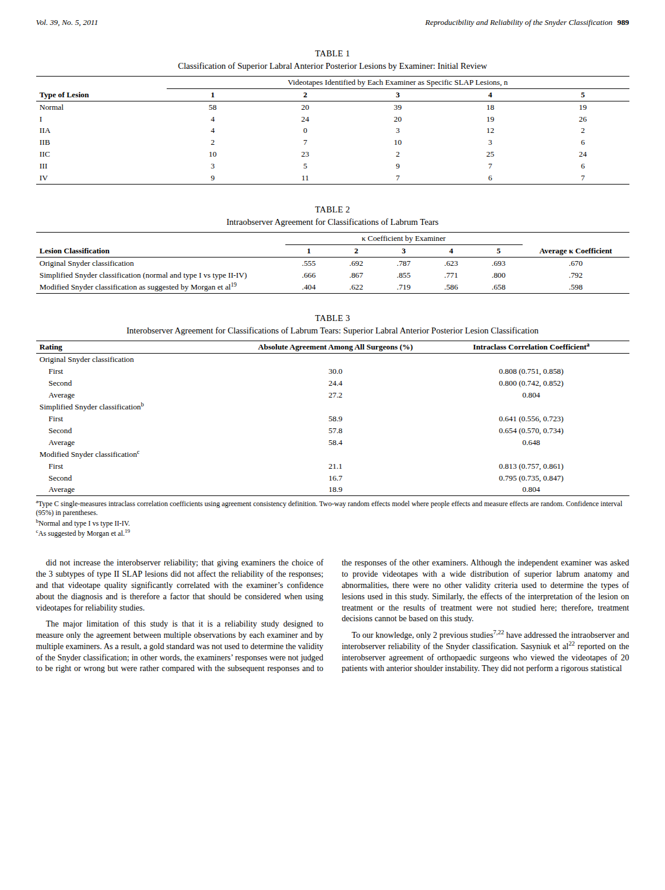Vol. 39, No. 5, 2011
Reproducibility and Reliability of the Snyder Classification 989
TABLE 1
Classification of Superior Labral Anterior Posterior Lesions by Examiner: Initial Review
| | Videotapes Identified by Each Examiner as Specific SLAP Lesions, n |
| --- | --- |
| Type of Lesion | 1 | 2 | 3 | 4 | 5 |
| Normal | 58 | 20 | 39 | 18 | 19 |
| I | 4 | 24 | 20 | 19 | 26 |
| IIA | 4 | 0 | 3 | 12 | 2 |
| IIB | 2 | 7 | 10 | 3 | 6 |
| IIC | 10 | 23 | 2 | 25 | 24 |
| III | 3 | 5 | 9 | 7 | 6 |
| IV | 9 | 11 | 7 | 6 | 7 |
TABLE 2
Intraobserver Agreement for Classifications of Labrum Tears
| | κ Coefficient by Examiner | |
| --- | --- | --- |
| Lesion Classification | 1 | 2 | 3 | 4 | 5 | Average κ Coefficient |
| Original Snyder classification | .555 | .692 | .787 | .623 | .693 | .670 |
| Simplified Snyder classification (normal and type I vs type II-IV) | .666 | .867 | .855 | .771 | .800 | .792 |
| Modified Snyder classification as suggested by Morgan et al 19 | .404 | .622 | .719 | .586 | .658 | .598 |
TABLE 3
Interobserver Agreement for Classifications of Labrum Tears: Superior Labral Anterior Posterior Lesion Classification
| Rating | Absolute Agreement Among All Surgeons (%) | Intraclass Correlation Coefficient a |
| --- | --- | --- |
| Original Snyder classification | | |
| First | 30.0 | 0.808 (0.751, 0.858) |
| Second | 24.4 | 0.800 (0.742, 0.852) |
| Average | 27.2 | 0.804 |
| Simplified Snyder classification b | | |
| First | 58.9 | 0.641 (0.556, 0.723) |
| Second | 57.8 | 0.654 (0.570, 0.734) |
| Average | 58.4 | 0.648 |
| Modified Snyder classification c | | |
| First | 21.1 | 0.813 (0.757, 0.861) |
| Second | 16.7 | 0.795 (0.735, 0.847) |
| Average | 18.9 | 0.804 |
aType C single-measures intraclass correlation coefficients using agreement consistency definition. Two-way random effects model where people effects and measure effects are random. Confidence interval (95%) in parentheses.
bNormal and type I vs type II-IV.
cAs suggested by Morgan et al.19
did not increase the interobserver reliability; that giving examiners the choice of the 3 subtypes of type II SLAP lesions did not affect the reliability of the responses; and that videotape quality significantly correlated with the examiner’s confidence about the diagnosis and is therefore a factor that should be considered when using videotapes for reliability studies.
The major limitation of this study is that it is a reliability study designed to measure only the agreement between multiple observations by each examiner and by multiple examiners. As a result, a gold standard was not used to determine the validity of the Snyder classification; in other words, the examiners’ responses were not judged to be right or wrong but were rather compared with the subsequent responses and to the responses of the other examiners. Although the independent examiner was asked to provide videotapes with a wide distribution of superior labrum anatomy and abnormalities, there were no other validity criteria used to determine the types of lesions used in this study. Similarly, the effects of the interpretation of the lesion on treatment or the results of treatment were not studied here; therefore, treatment decisions cannot be based on this study.
To our knowledge, only 2 previous studies7,22 have addressed the intraobserver and interobserver reliability of the Snyder classification. Sasyniuk et al22 reported on the interobserver agreement of orthopaedic surgeons who viewed the videotapes of 20 patients with anterior shoulder instability. They did not perform a rigorous statistical